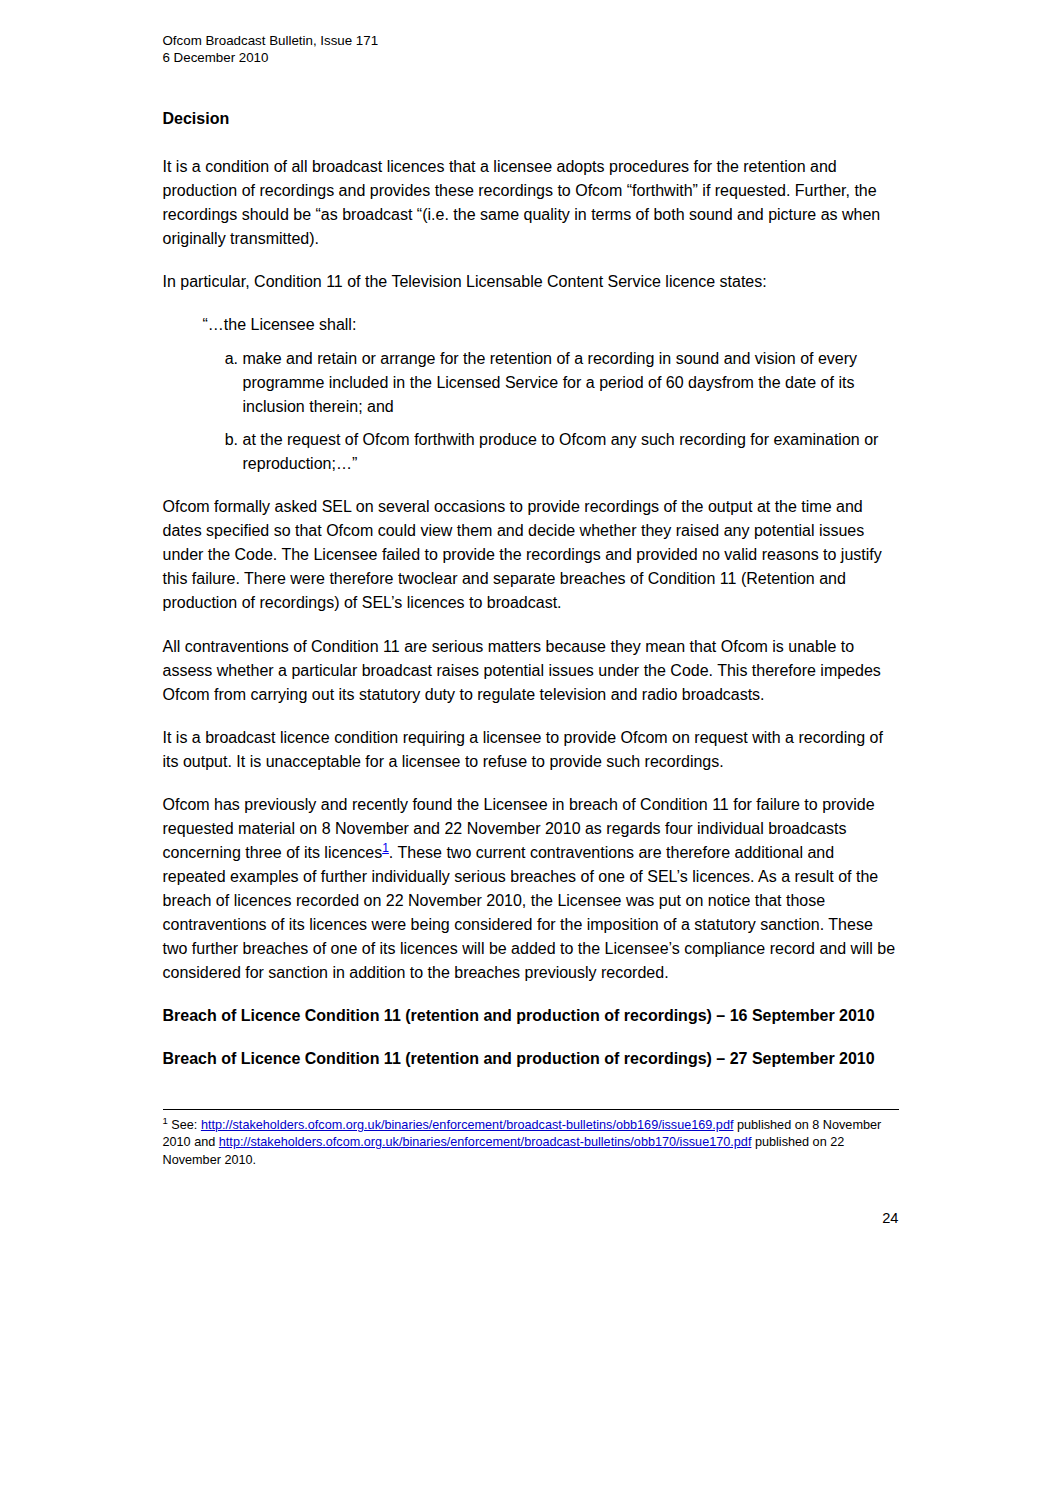Ofcom Broadcast Bulletin, Issue 171
6 December 2010
Decision
It is a condition of all broadcast licences that a licensee adopts procedures for the retention and production of recordings and provides these recordings to Ofcom “forthwith” if requested. Further, the recordings should be “as broadcast “(i.e. the same quality in terms of both sound and picture as when originally transmitted).
In particular, Condition 11 of the Television Licensable Content Service licence states:
“…the Licensee shall:
make and retain or arrange for the retention of a recording in sound and vision of every programme included in the Licensed Service for a period of 60 daysfrom the date of its inclusion therein; and
at the request of Ofcom forthwith produce to Ofcom any such recording for examination or reproduction;…”
Ofcom formally asked SEL on several occasions to provide recordings of the output at the time and dates specified so that Ofcom could view them and decide whether they raised any potential issues under the Code. The Licensee failed to provide the recordings and provided no valid reasons to justify this failure. There were therefore twoclear and separate breaches of Condition 11 (Retention and production of recordings) of SEL’s licences to broadcast.
All contraventions of Condition 11 are serious matters because they mean that Ofcom is unable to assess whether a particular broadcast raises potential issues under the Code. This therefore impedes Ofcom from carrying out its statutory duty to regulate television and radio broadcasts.
It is a broadcast licence condition requiring a licensee to provide Ofcom on request with a recording of its output. It is unacceptable for a licensee to refuse to provide such recordings.
Ofcom has previously and recently found the Licensee in breach of Condition 11 for failure to provide requested material on 8 November and 22 November 2010 as regards four individual broadcasts concerning three of its licences1. These two current contraventions are therefore additional and repeated examples of further individually serious breaches of one of SEL’s licences. As a result of the breach of licences recorded on 22 November 2010, the Licensee was put on notice that those contraventions of its licences were being considered for the imposition of a statutory sanction. These two further breaches of one of its licences will be added to the Licensee’s compliance record and will be considered for sanction in addition to the breaches previously recorded.
Breach of Licence Condition 11 (retention and production of recordings) – 16 September 2010
Breach of Licence Condition 11 (retention and production of recordings) – 27 September 2010
1 See: http://stakeholders.ofcom.org.uk/binaries/enforcement/broadcast-bulletins/obb169/issue169.pdf published on 8 November 2010 and http://stakeholders.ofcom.org.uk/binaries/enforcement/broadcast-bulletins/obb170/issue170.pdf published on 22 November 2010.
24